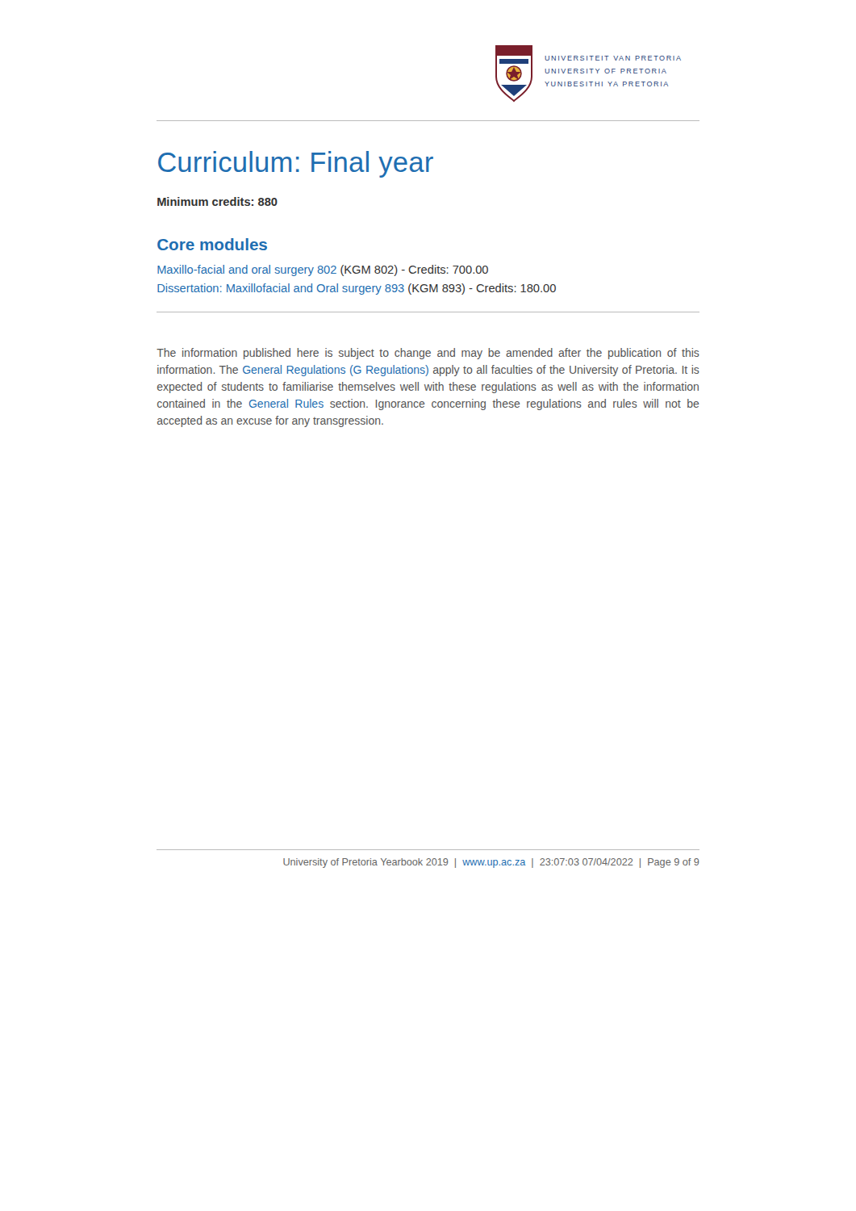UNIVERSITEIT VAN PRETORIA UNIVERSITY OF PRETORIA YUNIBESITHI YA PRETORIA
Curriculum: Final year
Minimum credits: 880
Core modules
Maxillo-facial and oral surgery 802 (KGM 802) - Credits: 700.00
Dissertation: Maxillofacial and Oral surgery 893 (KGM 893) - Credits: 180.00
The information published here is subject to change and may be amended after the publication of this information. The General Regulations (G Regulations) apply to all faculties of the University of Pretoria. It is expected of students to familiarise themselves well with these regulations as well as with the information contained in the General Rules section. Ignorance concerning these regulations and rules will not be accepted as an excuse for any transgression.
University of Pretoria Yearbook 2019 | www.up.ac.za | 23:07:03 07/04/2022 | Page 9 of 9